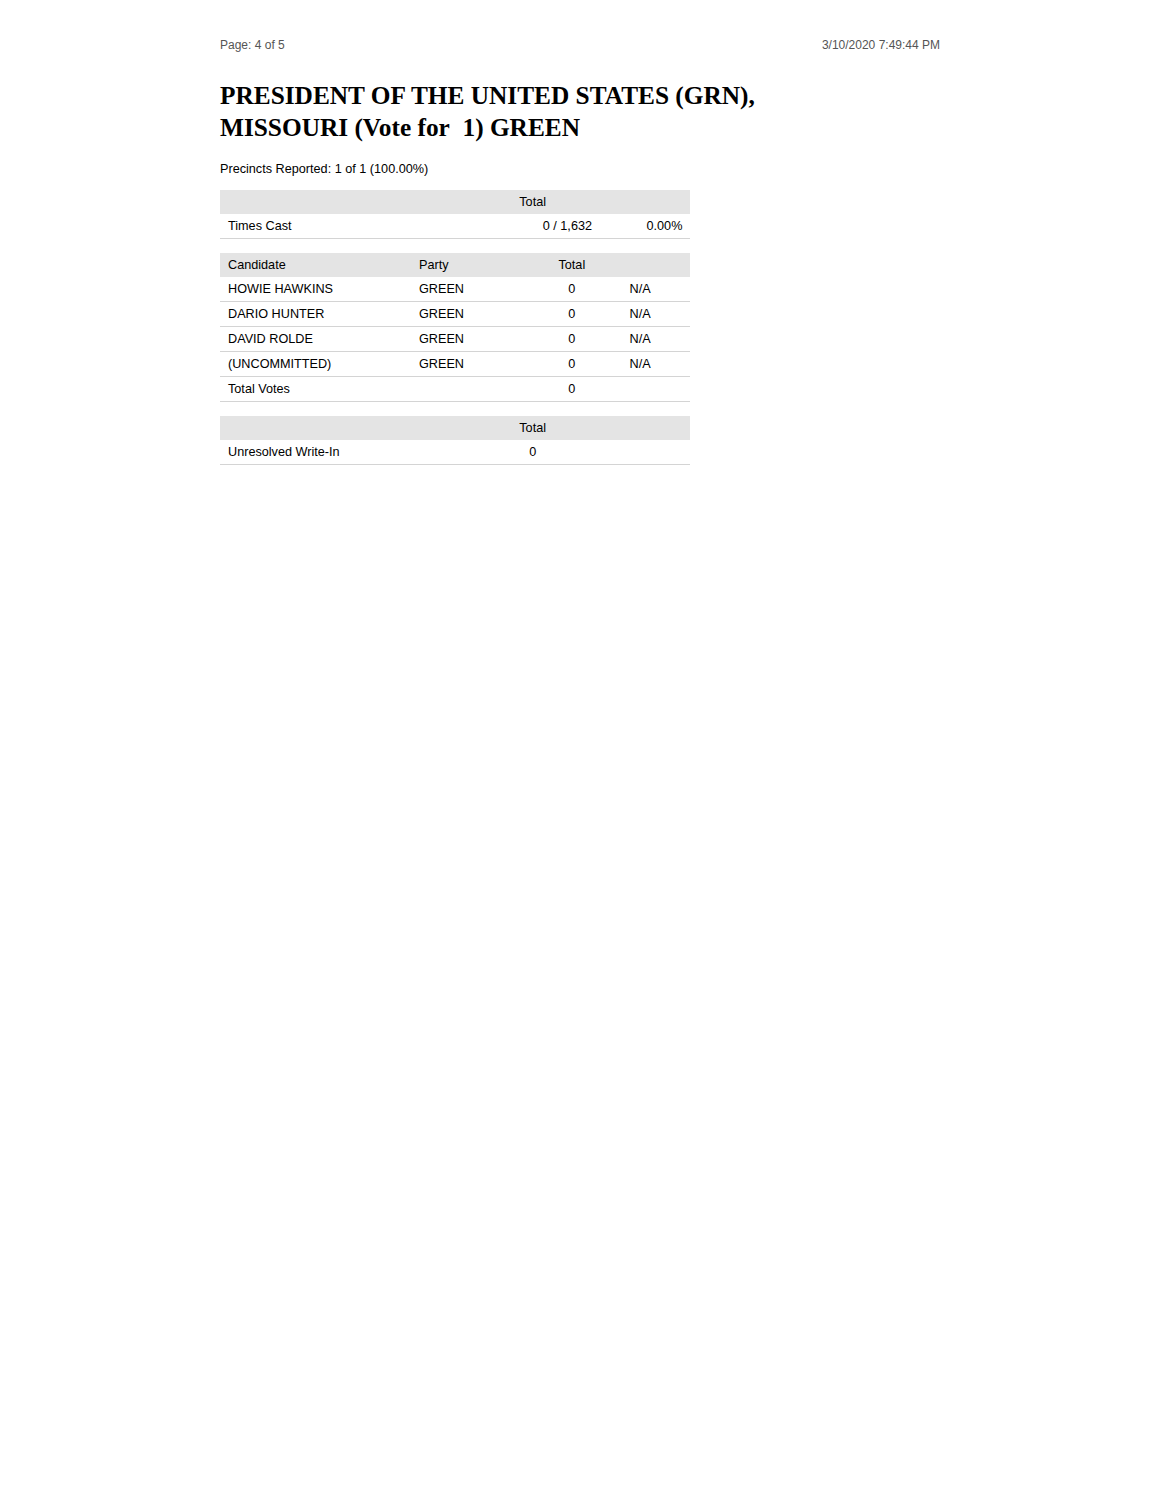Page: 4 of 5
3/10/2020 7:49:44 PM
PRESIDENT OF THE UNITED STATES (GRN), MISSOURI (Vote for 1) GREEN
Precincts Reported: 1 of 1 (100.00%)
| | Total | |
| Times Cast | 0 / 1,632 | 0.00% |
| Candidate | Party | Total | |
| HOWIE HAWKINS | GREEN | 0 | N/A |
| DARIO HUNTER | GREEN | 0 | N/A |
| DAVID ROLDE | GREEN | 0 | N/A |
| (UNCOMMITTED) | GREEN | 0 | N/A |
| Total Votes | | 0 | |
| | Total | |
| Unresolved Write-In | 0 | |